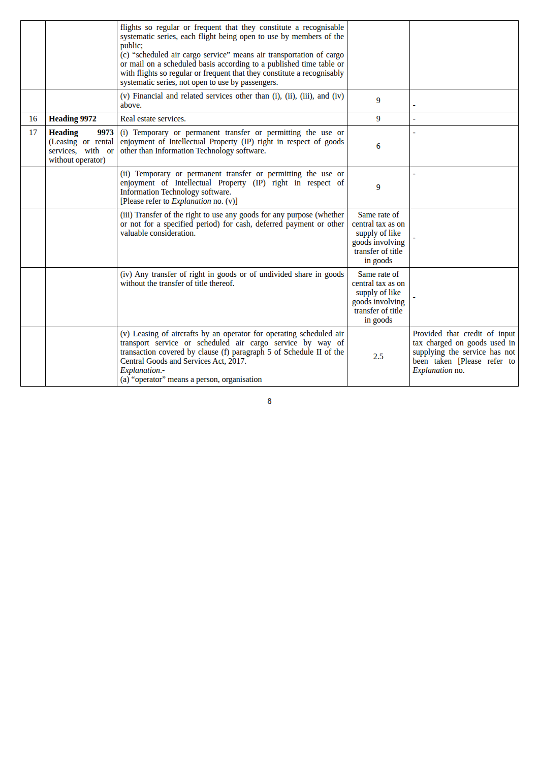| | | flights so regular or frequent that they constitute a recognisable systematic series, each flight being open to use by members of the public; (c) “scheduled air cargo service” means air transportation of cargo or mail on a scheduled basis according to a published time table or with flights so regular or frequent that they constitute a recognisably systematic series, not open to use by passengers. | | |
| | | (v) Financial and related services other than (i), (ii), (iii), and (iv) above. | 9 | - |
| 16 | Heading 9972 | Real estate services. | 9 | - |
| 17 | Heading 9973 (Leasing or rental services, with or without operator) | (i) Temporary or permanent transfer or permitting the use or enjoyment of Intellectual Property (IP) right in respect of goods other than Information Technology software. | 6 | - |
| | | (ii) Temporary or permanent transfer or permitting the use or enjoyment of Intellectual Property (IP) right in respect of Information Technology software. [Please refer to Explanation no. (v)] | 9 | - |
| | | (iii) Transfer of the right to use any goods for any purpose (whether or not for a specified period) for cash, deferred payment or other valuable consideration. | Same rate of central tax as on supply of like goods involving transfer of title in goods | - |
| | | (iv) Any transfer of right in goods or of undivided share in goods without the transfer of title thereof. | Same rate of central tax as on supply of like goods involving transfer of title in goods | - |
| | | (v) Leasing of aircrafts by an operator for operating scheduled air transport service or scheduled air cargo service by way of transaction covered by clause (f) paragraph 5 of Schedule II of the Central Goods and Services Act, 2017. Explanation .- (a) “operator” means a person, organisation | 2.5 | Provided that credit of input tax charged on goods used in supplying the service has not been taken [Please refer to Explanation no. |
8